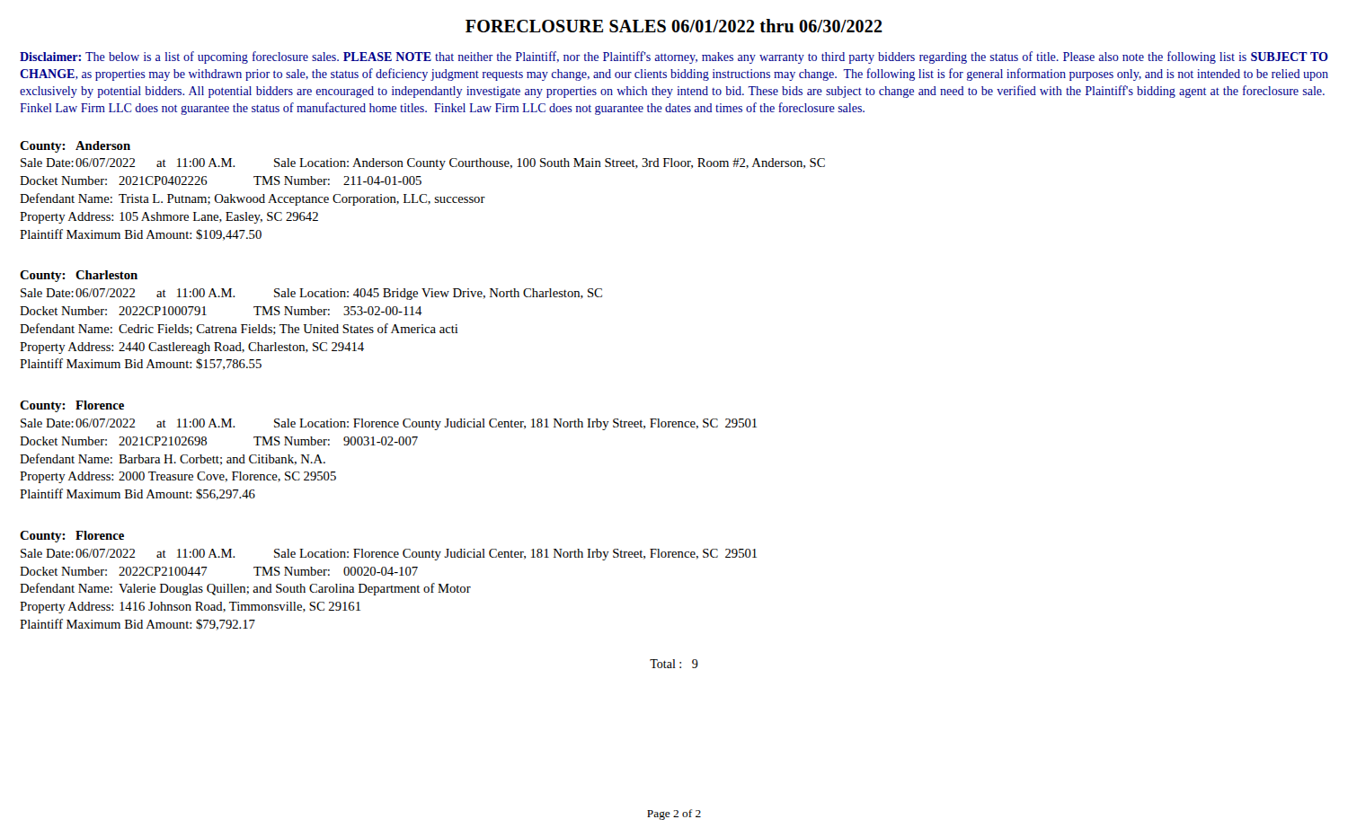FORECLOSURE SALES 06/01/2022 thru 06/30/2022
Disclaimer: The below is a list of upcoming foreclosure sales. PLEASE NOTE that neither the Plaintiff, nor the Plaintiff's attorney, makes any warranty to third party bidders regarding the status of title. Please also note the following list is SUBJECT TO CHANGE, as properties may be withdrawn prior to sale, the status of deficiency judgment requests may change, and our clients bidding instructions may change. The following list is for general information purposes only, and is not intended to be relied upon exclusively by potential bidders. All potential bidders are encouraged to independantly investigate any properties on which they intend to bid. These bids are subject to change and need to be verified with the Plaintiff's bidding agent at the foreclosure sale. Finkel Law Firm LLC does not guarantee the status of manufactured home titles. Finkel Law Firm LLC does not guarantee the dates and times of the foreclosure sales.
County: Anderson
Sale Date: 06/07/2022 at 11:00 A.M. Sale Location: Anderson County Courthouse, 100 South Main Street, 3rd Floor, Room #2, Anderson, SC
Docket Number: 2021CP0402226 TMS Number: 211-04-01-005
Defendant Name: Trista L. Putnam; Oakwood Acceptance Corporation, LLC, successor
Property Address: 105 Ashmore Lane, Easley, SC 29642
Plaintiff Maximum Bid Amount: $109,447.50
County: Charleston
Sale Date: 06/07/2022 at 11:00 A.M. Sale Location: 4045 Bridge View Drive, North Charleston, SC
Docket Number: 2022CP1000791 TMS Number: 353-02-00-114
Defendant Name: Cedric Fields; Catrena Fields; The United States of America acti
Property Address: 2440 Castlereagh Road, Charleston, SC 29414
Plaintiff Maximum Bid Amount: $157,786.55
County: Florence
Sale Date: 06/07/2022 at 11:00 A.M. Sale Location: Florence County Judicial Center, 181 North Irby Street, Florence, SC 29501
Docket Number: 2021CP2102698 TMS Number: 90031-02-007
Defendant Name: Barbara H. Corbett; and Citibank, N.A.
Property Address: 2000 Treasure Cove, Florence, SC 29505
Plaintiff Maximum Bid Amount: $56,297.46
County: Florence
Sale Date: 06/07/2022 at 11:00 A.M. Sale Location: Florence County Judicial Center, 181 North Irby Street, Florence, SC 29501
Docket Number: 2022CP2100447 TMS Number: 00020-04-107
Defendant Name: Valerie Douglas Quillen; and South Carolina Department of Motor
Property Address: 1416 Johnson Road, Timmonsville, SC 29161
Plaintiff Maximum Bid Amount: $79,792.17
Total : 9
Page 2 of 2